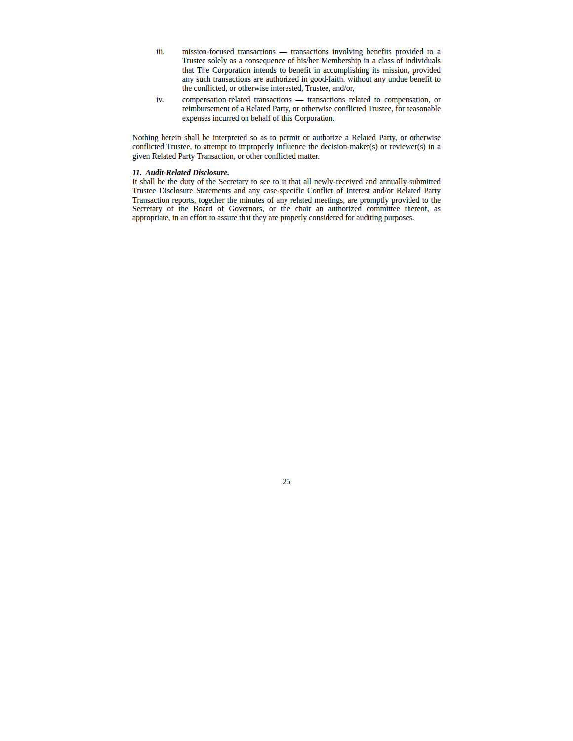iii. mission-focused transactions — transactions involving benefits provided to a Trustee solely as a consequence of his/her Membership in a class of individuals that The Corporation intends to benefit in accomplishing its mission, provided any such transactions are authorized in good-faith, without any undue benefit to the conflicted, or otherwise interested, Trustee, and/or,
iv. compensation-related transactions — transactions related to compensation, or reimbursement of a Related Party, or otherwise conflicted Trustee, for reasonable expenses incurred on behalf of this Corporation.
Nothing herein shall be interpreted so as to permit or authorize a Related Party, or otherwise conflicted Trustee, to attempt to improperly influence the decision-maker(s) or reviewer(s) in a given Related Party Transaction, or other conflicted matter.
11. Audit-Related Disclosure.
It shall be the duty of the Secretary to see to it that all newly-received and annually-submitted Trustee Disclosure Statements and any case-specific Conflict of Interest and/or Related Party Transaction reports, together the minutes of any related meetings, are promptly provided to the Secretary of the Board of Governors, or the chair an authorized committee thereof, as appropriate, in an effort to assure that they are properly considered for auditing purposes.
25